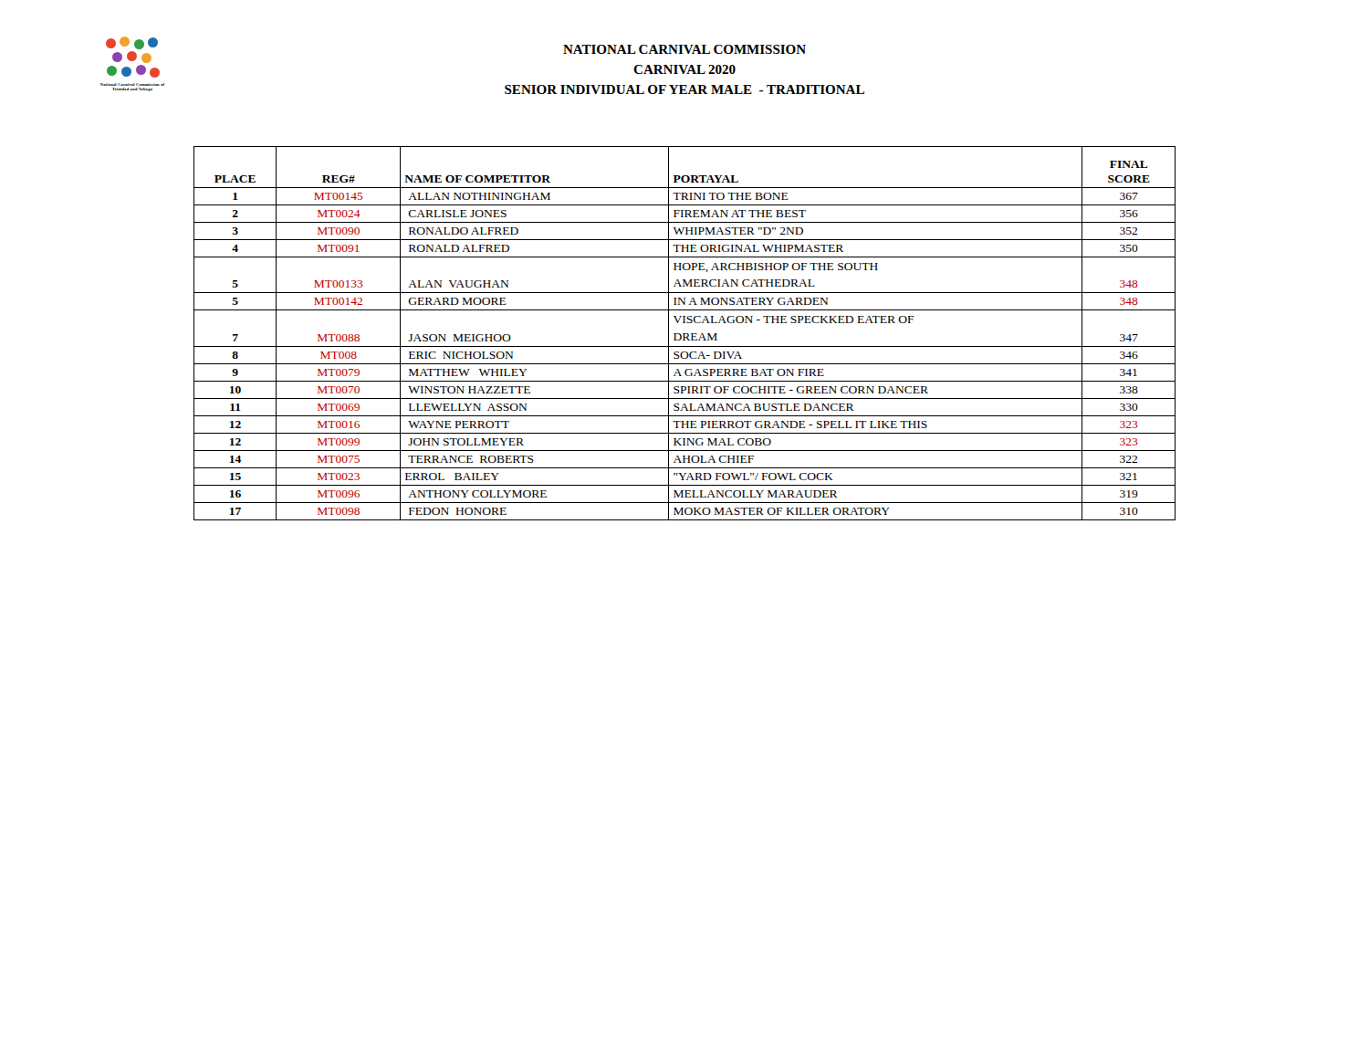National Carnival Commission of
Trinidad and Tobago
NATIONAL CARNIVAL COMMISSION
CARNIVAL 2020
SENIOR INDIVIDUAL OF YEAR MALE - TRADITIONAL
| PLACE | REG# | NAME OF COMPETITOR | PORTAYAL | FINAL SCORE |
| --- | --- | --- | --- | --- |
| 1 | MT00145 | ALLAN NOTHININGHAM | TRINI TO THE BONE | 367 |
| 2 | MT0024 | CARLISLE JONES | FIREMAN AT THE BEST | 356 |
| 3 | MT0090 | RONALDO ALFRED | WHIPMASTER "D" 2ND | 352 |
| 4 | MT0091 | RONALD ALFRED | THE ORIGINAL WHIPMASTER | 350 |
| 5 | MT00133 | ALAN VAUGHAN | HOPE, ARCHBISHOP OF THE SOUTH AMERCIAN CATHEDRAL | 348 |
| 5 | MT00142 | GERARD MOORE | IN A MONSATERY GARDEN | 348 |
| 7 | MT0088 | JASON MEIGHOO | VISCALAGON - THE SPECKKED EATER OF DREAM | 347 |
| 8 | MT008 | ERIC NICHOLSON | SOCA- DIVA | 346 |
| 9 | MT0079 | MATTHEW WHILEY | A GASPERRE BAT ON FIRE | 341 |
| 10 | MT0070 | WINSTON HAZZETTE | SPIRIT OF COCHITE - GREEN CORN DANCER | 338 |
| 11 | MT0069 | LLEWELLYN ASSON | SALAMANCA BUSTLE DANCER | 330 |
| 12 | MT0016 | WAYNE PERROTT | THE PIERROT GRANDE - SPELL IT LIKE THIS | 323 |
| 12 | MT0099 | JOHN STOLLMEYER | KING MAL COBO | 323 |
| 14 | MT0075 | TERRANCE ROBERTS | AHOLA CHIEF | 322 |
| 15 | MT0023 | ERROL BAILEY | "YARD FOWL"/ FOWL COCK | 321 |
| 16 | MT0096 | ANTHONY COLLYMORE | MELLANCOLLY MARAUDER | 319 |
| 17 | MT0098 | FEDON HONORE | MOKO MASTER OF KILLER ORATORY | 310 |